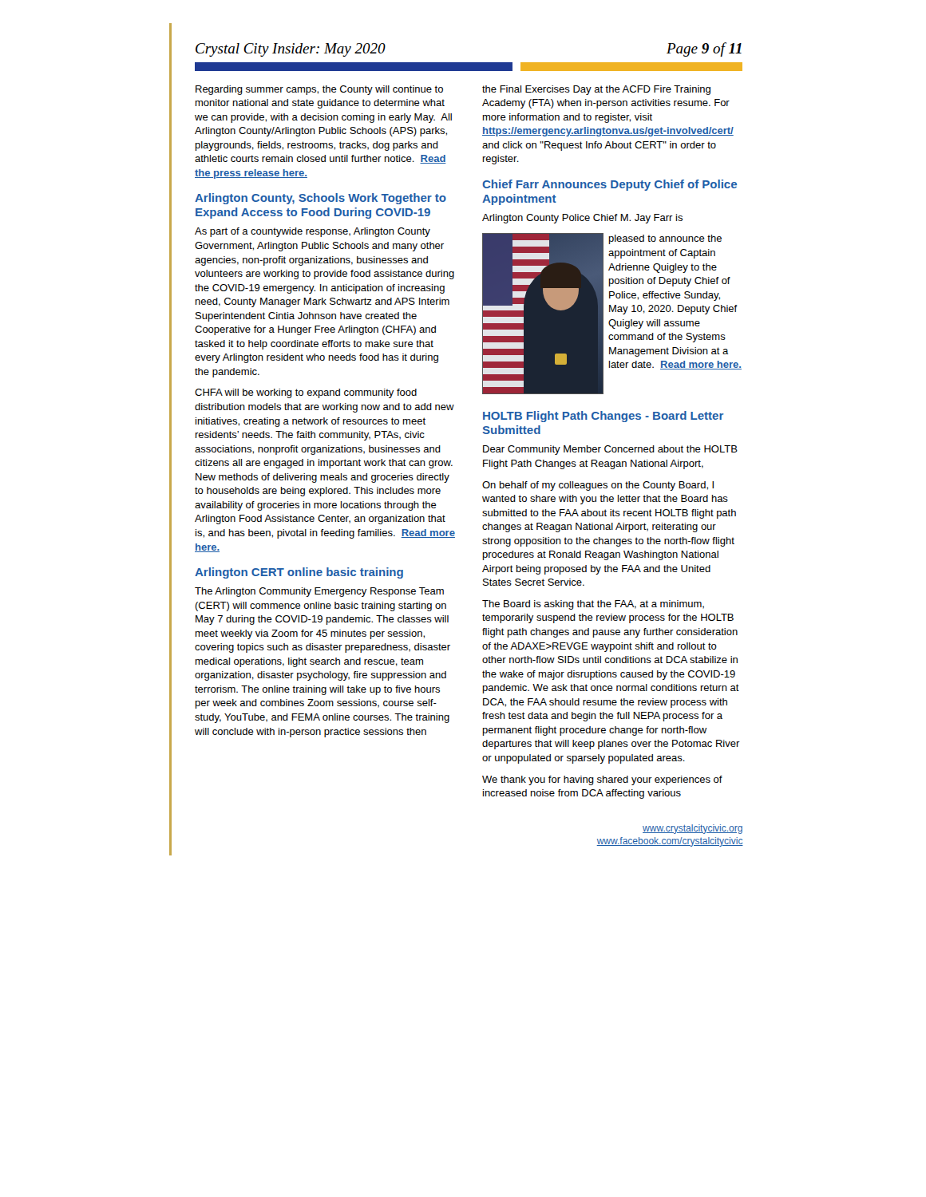Crystal City Insider: May 2020
Page 9 of 11
Regarding summer camps, the County will continue to monitor national and state guidance to determine what we can provide, with a decision coming in early May. All Arlington County/Arlington Public Schools (APS) parks, playgrounds, fields, restrooms, tracks, dog parks and athletic courts remain closed until further notice. Read the press release here.
Arlington County, Schools Work Together to Expand Access to Food During COVID-19
As part of a countywide response, Arlington County Government, Arlington Public Schools and many other agencies, non-profit organizations, businesses and volunteers are working to provide food assistance during the COVID-19 emergency. In anticipation of increasing need, County Manager Mark Schwartz and APS Interim Superintendent Cintia Johnson have created the Cooperative for a Hunger Free Arlington (CHFA) and tasked it to help coordinate efforts to make sure that every Arlington resident who needs food has it during the pandemic.
CHFA will be working to expand community food distribution models that are working now and to add new initiatives, creating a network of resources to meet residents’ needs. The faith community, PTAs, civic associations, nonprofit organizations, businesses and citizens all are engaged in important work that can grow. New methods of delivering meals and groceries directly to households are being explored. This includes more availability of groceries in more locations through the Arlington Food Assistance Center, an organization that is, and has been, pivotal in feeding families. Read more here.
Arlington CERT online basic training
The Arlington Community Emergency Response Team (CERT) will commence online basic training starting on May 7 during the COVID-19 pandemic. The classes will meet weekly via Zoom for 45 minutes per session, covering topics such as disaster preparedness, disaster medical operations, light search and rescue, team organization, disaster psychology, fire suppression and terrorism. The online training will take up to five hours per week and combines Zoom sessions, course self-study, YouTube, and FEMA online courses. The training will conclude with in-person practice sessions then
the Final Exercises Day at the ACFD Fire Training Academy (FTA) when in-person activities resume. For more information and to register, visit https://emergency.arlingtonva.us/get-involved/cert/ and click on "Request Info About CERT" in order to register.
Chief Farr Announces Deputy Chief of Police Appointment
Arlington County Police Chief M. Jay Farr is
pleased to announce the appointment of Captain Adrienne Quigley to the position of Deputy Chief of Police, effective Sunday, May 10, 2020. Deputy Chief Quigley will assume command of the Systems Management Division at a later date. Read more here.
HOLTB Flight Path Changes - Board Letter Submitted
Dear Community Member Concerned about the HOLTB Flight Path Changes at Reagan National Airport,
On behalf of my colleagues on the County Board, I wanted to share with you the letter that the Board has submitted to the FAA about its recent HOLTB flight path changes at Reagan National Airport, reiterating our strong opposition to the changes to the north-flow flight procedures at Ronald Reagan Washington National Airport being proposed by the FAA and the United States Secret Service.
The Board is asking that the FAA, at a minimum, temporarily suspend the review process for the HOLTB flight path changes and pause any further consideration of the ADAXE>REVGE waypoint shift and rollout to other north-flow SIDs until conditions at DCA stabilize in the wake of major disruptions caused by the COVID-19 pandemic. We ask that once normal conditions return at DCA, the FAA should resume the review process with fresh test data and begin the full NEPA process for a permanent flight procedure change for north-flow departures that will keep planes over the Potomac River or unpopulated or sparsely populated areas.
We thank you for having shared your experiences of increased noise from DCA affecting various
www.crystalcitycivic.org www.facebook.com/crystalcitycivic